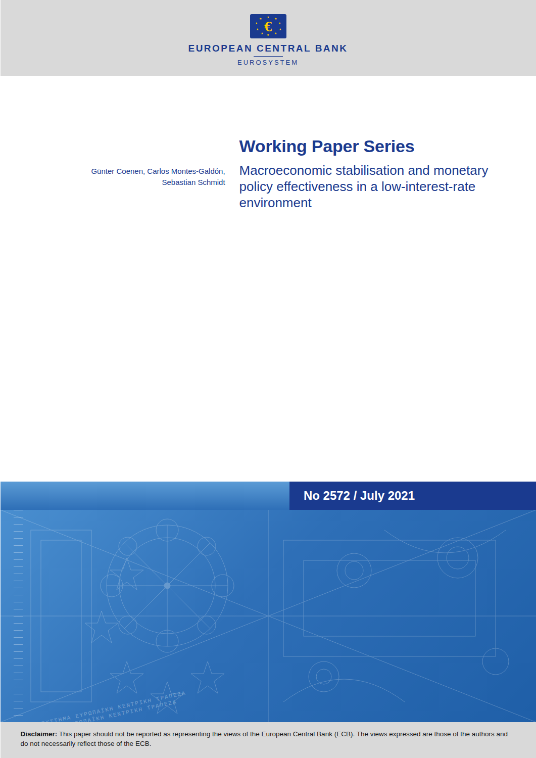★ ★ ★ ★ ★ ★ ★ ★ ★ ★
€
EUROPEAN CENTRAL BANK
EUROSYSTEM
Günter Coenen, Carlos Montes-Galdón,
Sebastian Schmidt
Working Paper Series
Macroeconomic stabilisation and monetary policy effectiveness in a low-interest-rate environment
No 2572 / July 2021
ΔΤΡΟΕΥΡΟΣΥΣΤΗΜΑ ΕΥΡΩΠΑΪΚΗ ΚΕΝΤΡΙΚΗ ΤΡΑΠΕΖΑ
ΕΥΡΩΣΥΣΤΗΜΑ ΕΥΡΩΠΑΪΚΗ ΚΕΝΤΡΙΚΗ ΤΡΑΠΕΖΑ
Disclaimer: This paper should not be reported as representing the views of the European Central Bank (ECB). The views expressed are those of the authors and do not necessarily reflect those of the ECB.